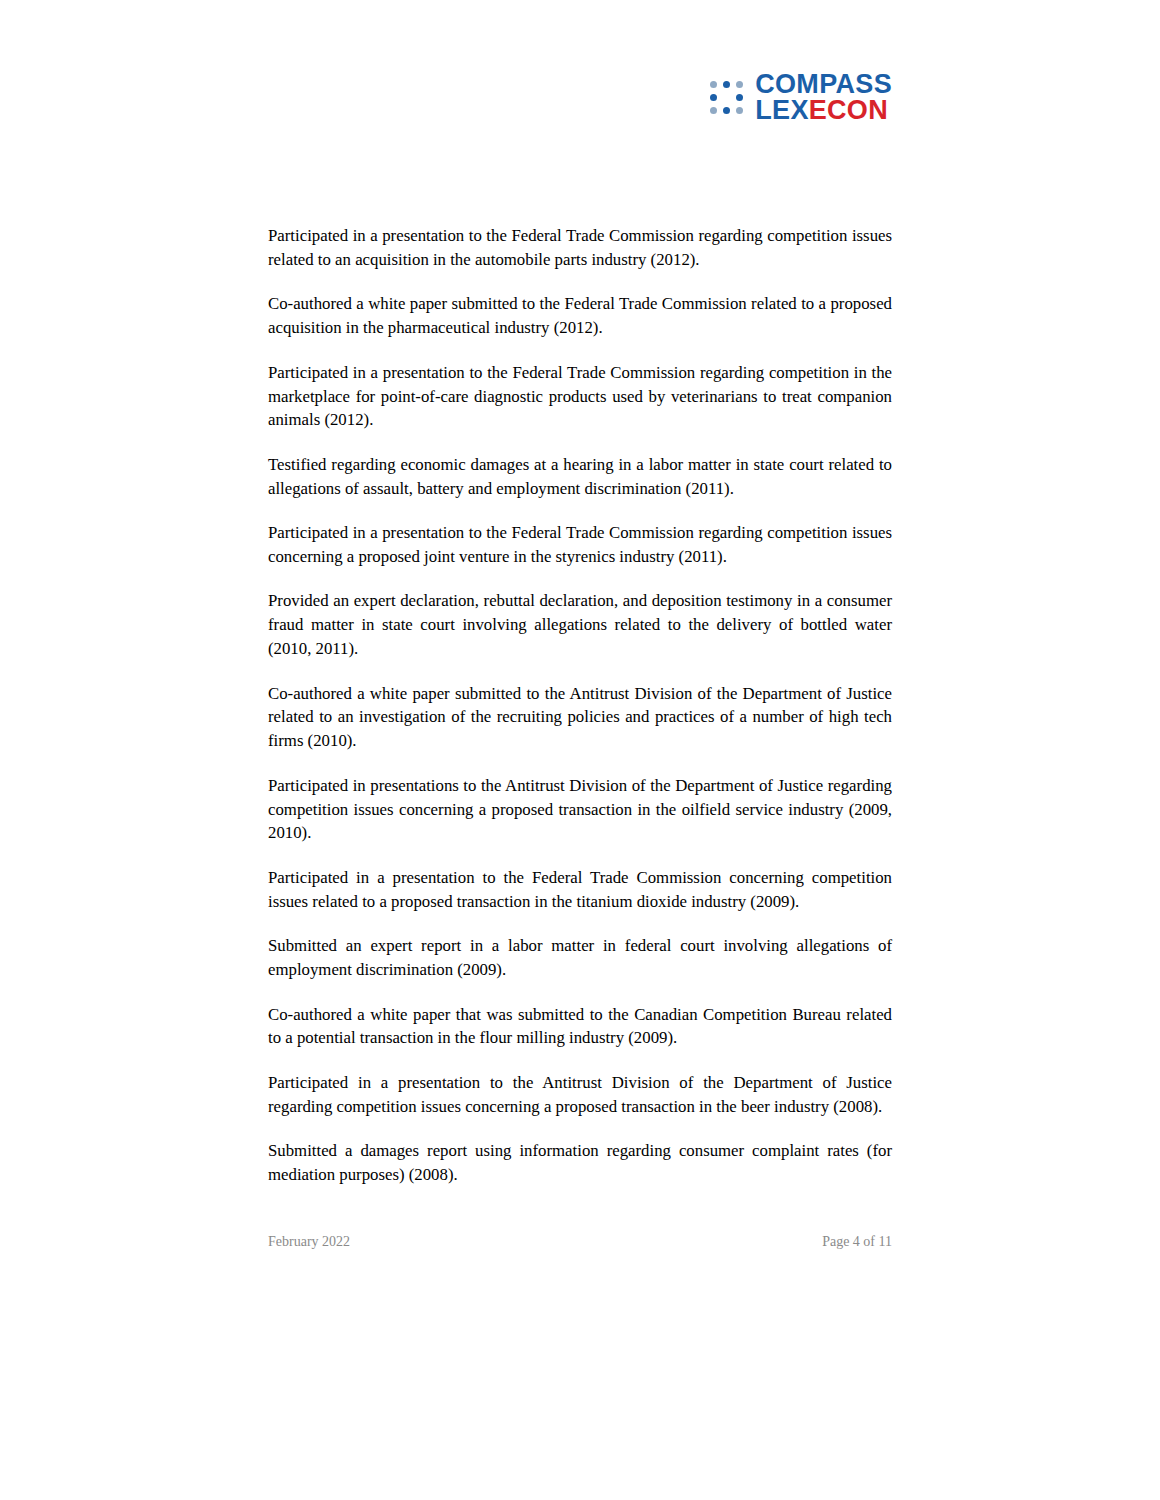COMPASS LEX ECON
Participated in a presentation to the Federal Trade Commission regarding competition issues related to an acquisition in the automobile parts industry (2012).
Co-authored a white paper submitted to the Federal Trade Commission related to a proposed acquisition in the pharmaceutical industry (2012).
Participated in a presentation to the Federal Trade Commission regarding competition in the marketplace for point-of-care diagnostic products used by veterinarians to treat companion animals (2012).
Testified regarding economic damages at a hearing in a labor matter in state court related to allegations of assault, battery and employment discrimination (2011).
Participated in a presentation to the Federal Trade Commission regarding competition issues concerning a proposed joint venture in the styrenics industry (2011).
Provided an expert declaration, rebuttal declaration, and deposition testimony in a consumer fraud matter in state court involving allegations related to the delivery of bottled water (2010, 2011).
Co-authored a white paper submitted to the Antitrust Division of the Department of Justice related to an investigation of the recruiting policies and practices of a number of high tech firms (2010).
Participated in presentations to the Antitrust Division of the Department of Justice regarding competition issues concerning a proposed transaction in the oilfield service industry (2009, 2010).
Participated in a presentation to the Federal Trade Commission concerning competition issues related to a proposed transaction in the titanium dioxide industry (2009).
Submitted an expert report in a labor matter in federal court involving allegations of employment discrimination (2009).
Co-authored a white paper that was submitted to the Canadian Competition Bureau related to a potential transaction in the flour milling industry (2009).
Participated in a presentation to the Antitrust Division of the Department of Justice regarding competition issues concerning a proposed transaction in the beer industry (2008).
Submitted a damages report using information regarding consumer complaint rates (for mediation purposes) (2008).
February 2022
Page 4 of 11